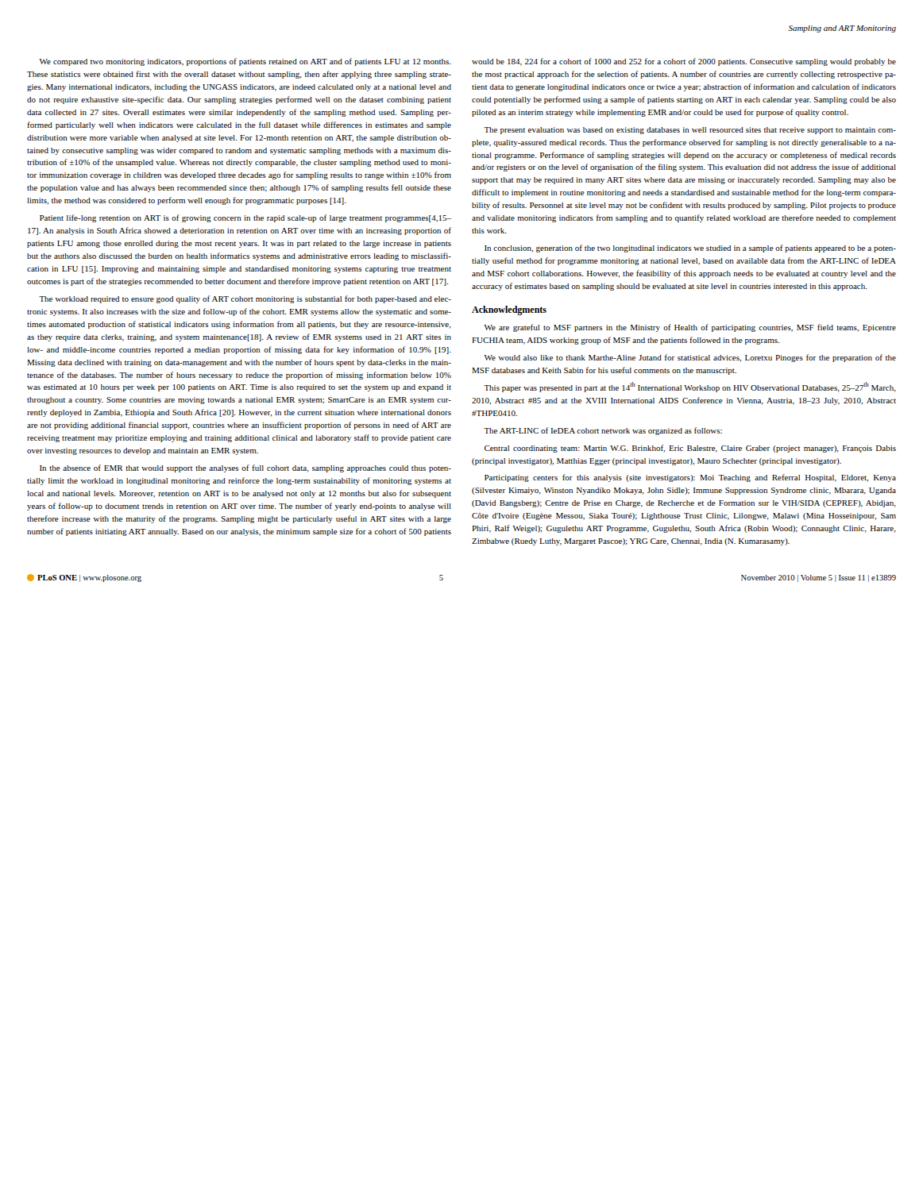Sampling and ART Monitoring
We compared two monitoring indicators, proportions of patients retained on ART and of patients LFU at 12 months. These statistics were obtained first with the overall dataset without sampling, then after applying three sampling strategies. Many international indicators, including the UNGASS indicators, are indeed calculated only at a national level and do not require exhaustive site-specific data. Our sampling strategies performed well on the dataset combining patient data collected in 27 sites. Overall estimates were similar independently of the sampling method used. Sampling performed particularly well when indicators were calculated in the full dataset while differences in estimates and sample distribution were more variable when analysed at site level. For 12-month retention on ART, the sample distribution obtained by consecutive sampling was wider compared to random and systematic sampling methods with a maximum distribution of ±10% of the unsampled value. Whereas not directly comparable, the cluster sampling method used to monitor immunization coverage in children was developed three decades ago for sampling results to range within ±10% from the population value and has always been recommended since then; although 17% of sampling results fell outside these limits, the method was considered to perform well enough for programmatic purposes [14].
Patient life-long retention on ART is of growing concern in the rapid scale-up of large treatment programmes[4,15–17]. An analysis in South Africa showed a deterioration in retention on ART over time with an increasing proportion of patients LFU among those enrolled during the most recent years. It was in part related to the large increase in patients but the authors also discussed the burden on health informatics systems and administrative errors leading to misclassification in LFU [15]. Improving and maintaining simple and standardised monitoring systems capturing true treatment outcomes is part of the strategies recommended to better document and therefore improve patient retention on ART [17].
The workload required to ensure good quality of ART cohort monitoring is substantial for both paper-based and electronic systems. It also increases with the size and follow-up of the cohort. EMR systems allow the systematic and sometimes automated production of statistical indicators using information from all patients, but they are resource-intensive, as they require data clerks, training, and system maintenance[18]. A review of EMR systems used in 21 ART sites in low- and middle-income countries reported a median proportion of missing data for key information of 10.9% [19]. Missing data declined with training on data-management and with the number of hours spent by data-clerks in the maintenance of the databases. The number of hours necessary to reduce the proportion of missing information below 10% was estimated at 10 hours per week per 100 patients on ART. Time is also required to set the system up and expand it throughout a country. Some countries are moving towards a national EMR system; SmartCare is an EMR system currently deployed in Zambia, Ethiopia and South Africa [20]. However, in the current situation where international donors are not providing additional financial support, countries where an insufficient proportion of persons in need of ART are receiving treatment may prioritize employing and training additional clinical and laboratory staff to provide patient care over investing resources to develop and maintain an EMR system.
In the absence of EMR that would support the analyses of full cohort data, sampling approaches could thus potentially limit the workload in longitudinal monitoring and reinforce the long-term sustainability of monitoring systems at local and national levels. Moreover, retention on ART is to be analysed not only at 12 months but also for subsequent years of follow-up to document trends in retention on ART over time. The number of yearly end-points to analyse will therefore increase with the maturity of the programs. Sampling might be particularly useful in ART sites with a large number of patients initiating ART annually. Based on our analysis, the minimum sample size for a cohort of 500 patients would be 184, 224 for a cohort of 1000 and 252 for a cohort of 2000 patients. Consecutive sampling would probably be the most practical approach for the selection of patients. A number of countries are currently collecting retrospective patient data to generate longitudinal indicators once or twice a year; abstraction of information and calculation of indicators could potentially be performed using a sample of patients starting on ART in each calendar year. Sampling could be also piloted as an interim strategy while implementing EMR and/or could be used for purpose of quality control.
The present evaluation was based on existing databases in well resourced sites that receive support to maintain complete, quality-assured medical records. Thus the performance observed for sampling is not directly generalisable to a national programme. Performance of sampling strategies will depend on the accuracy or completeness of medical records and/or registers or on the level of organisation of the filing system. This evaluation did not address the issue of additional support that may be required in many ART sites where data are missing or inaccurately recorded. Sampling may also be difficult to implement in routine monitoring and needs a standardised and sustainable method for the long-term comparability of results. Personnel at site level may not be confident with results produced by sampling. Pilot projects to produce and validate monitoring indicators from sampling and to quantify related workload are therefore needed to complement this work.
In conclusion, generation of the two longitudinal indicators we studied in a sample of patients appeared to be a potentially useful method for programme monitoring at national level, based on available data from the ART-LINC of IeDEA and MSF cohort collaborations. However, the feasibility of this approach needs to be evaluated at country level and the accuracy of estimates based on sampling should be evaluated at site level in countries interested in this approach.
Acknowledgments
We are grateful to MSF partners in the Ministry of Health of participating countries, MSF field teams, Epicentre FUCHIA team, AIDS working group of MSF and the patients followed in the programs.
We would also like to thank Marthe-Aline Jutand for statistical advices, Loretxu Pinoges for the preparation of the MSF databases and Keith Sabin for his useful comments on the manuscript.
This paper was presented in part at the 14th International Workshop on HIV Observational Databases, 25–27th March, 2010, Abstract #85 and at the XVIII International AIDS Conference in Vienna, Austria, 18–23 July, 2010, Abstract #THPE0410.
The ART-LINC of IeDEA cohort network was organized as follows:
Central coordinating team: Martin W.G. Brinkhof, Eric Balestre, Claire Graber (project manager), François Dabis (principal investigator), Matthias Egger (principal investigator), Mauro Schechter (principal investigator).
Participating centers for this analysis (site investigators): Moi Teaching and Referral Hospital, Eldoret, Kenya (Silvester Kimaiyo, Winston Nyandiko Mokaya, John Sidle); Immune Suppression Syndrome clinic, Mbarara, Uganda (David Bangsberg); Centre de Prise en Charge, de Recherche et de Formation sur le VIH/SIDA (CEPREF), Abidjan, Côte d'Ivoire (Eugène Messou, Siaka Touré); Lighthouse Trust Clinic, Lilongwe, Malawi (Mina Hosseinipour, Sam Phiri, Ralf Weigel); Gugulethu ART Programme, Gugulethu, South Africa (Robin Wood); Connaught Clinic, Harare, Zimbabwe (Ruedy Luthy, Margaret Pascoe); YRG Care, Chennai, India (N. Kumarasamy).
PLoS ONE | www.plosone.org
5
November 2010 | Volume 5 | Issue 11 | e13899